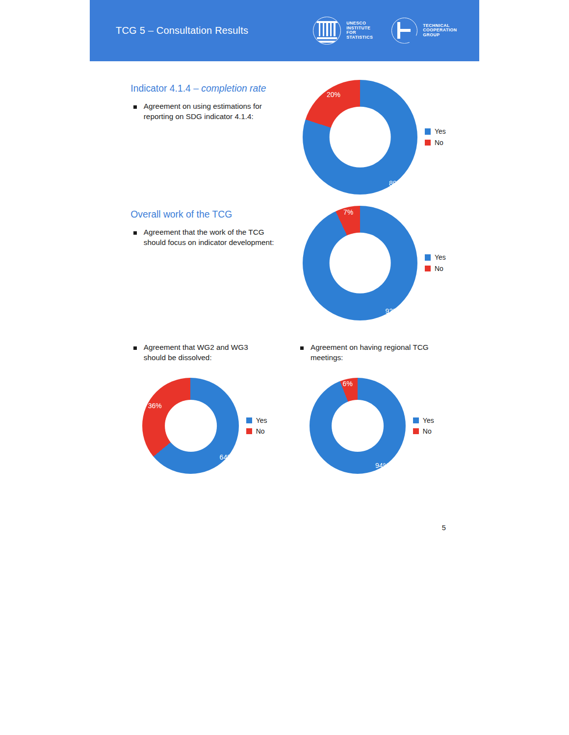TCG 5 – Consultation Results
Unesco
Institute
for
Statistics
Technical
Cooperation
Group
Indicator 4.1.4 – completion rate
Agreement on using estimations for reporting on SDG indicator 4.1.4:
80%
20%
Yes
No
Overall work of the TCG
Agreement that the work of the TCG should focus on indicator development:
93%
7%
Yes
No
Agreement that WG2 and WG3 should be dissolved:
64%
36%
Yes
No
Agreement on having regional TCG meetings:
94%
6%
Yes
No
5